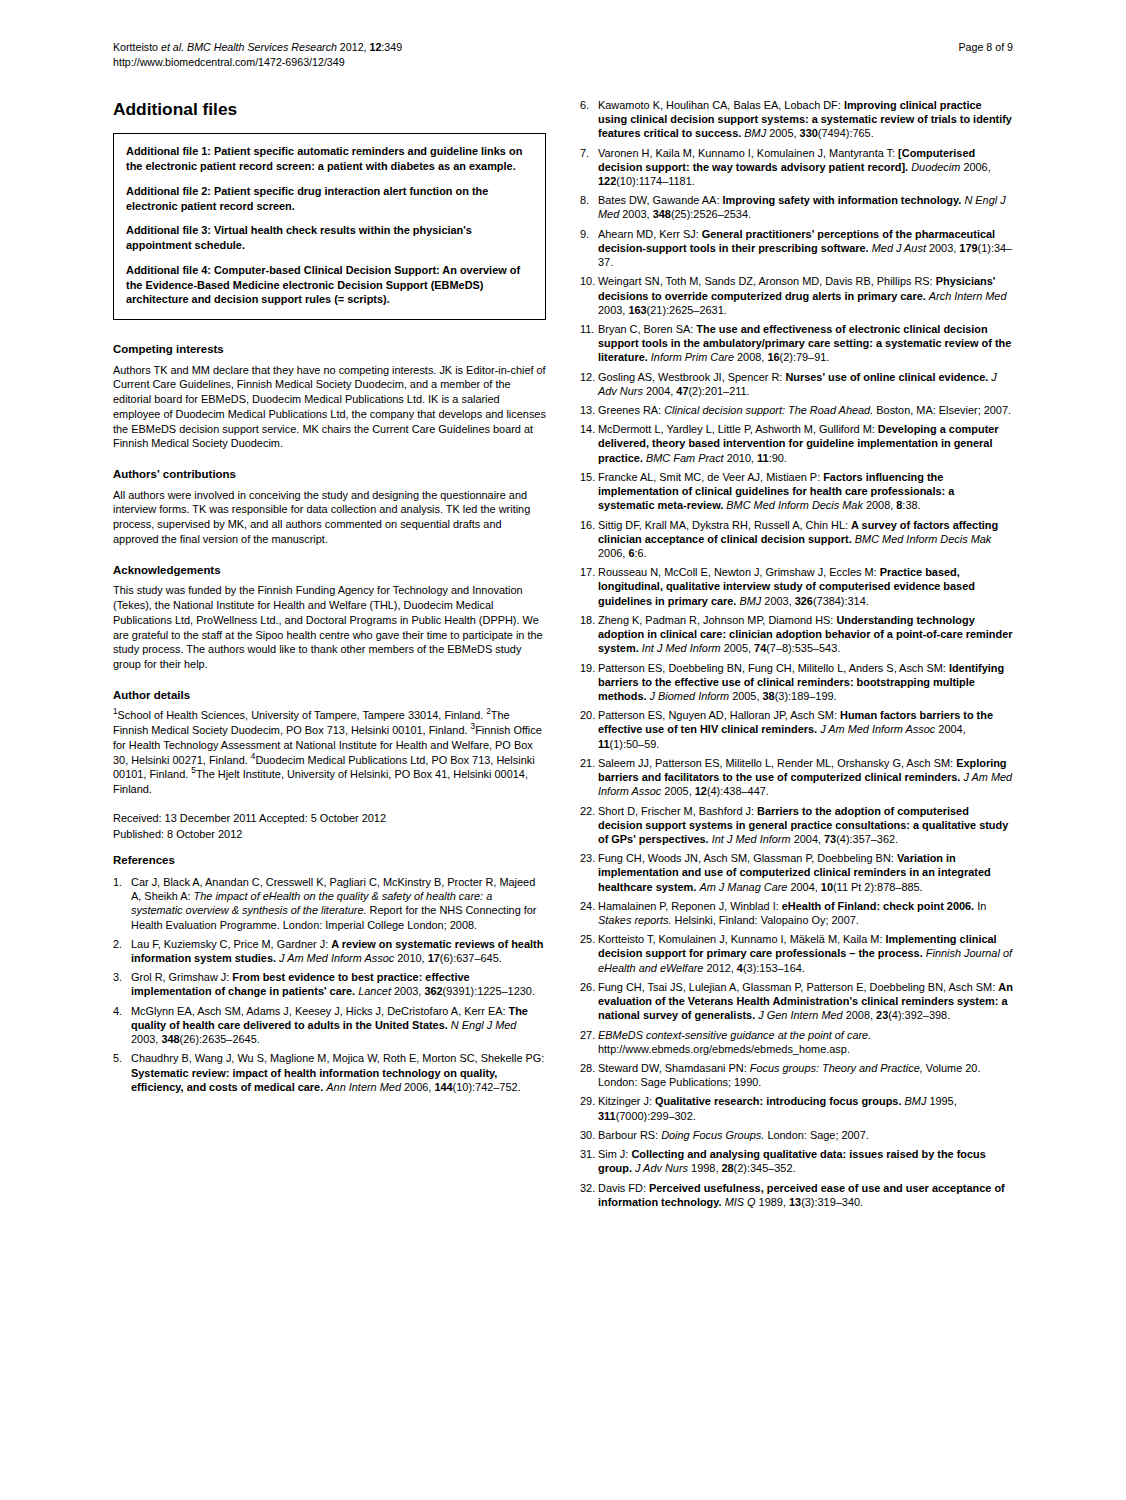Kortteisto et al. BMC Health Services Research 2012, 12:349
http://www.biomedcentral.com/1472-6963/12/349
Page 8 of 9
Additional files
Additional file 1: Patient specific automatic reminders and guideline links on the electronic patient record screen: a patient with diabetes as an example.
Additional file 2: Patient specific drug interaction alert function on the electronic patient record screen.
Additional file 3: Virtual health check results within the physician's appointment schedule.
Additional file 4: Computer-based Clinical Decision Support: An overview of the Evidence-Based Medicine electronic Decision Support (EBMeDS) architecture and decision support rules (= scripts).
Competing interests
Authors TK and MM declare that they have no competing interests. JK is Editor-in-chief of Current Care Guidelines, Finnish Medical Society Duodecim, and a member of the editorial board for EBMeDS, Duodecim Medical Publications Ltd. IK is a salaried employee of Duodecim Medical Publications Ltd, the company that develops and licenses the EBMeDS decision support service. MK chairs the Current Care Guidelines board at Finnish Medical Society Duodecim.
Authors' contributions
All authors were involved in conceiving the study and designing the questionnaire and interview forms. TK was responsible for data collection and analysis. TK led the writing process, supervised by MK, and all authors commented on sequential drafts and approved the final version of the manuscript.
Acknowledgements
This study was funded by the Finnish Funding Agency for Technology and Innovation (Tekes), the National Institute for Health and Welfare (THL), Duodecim Medical Publications Ltd, ProWellness Ltd., and Doctoral Programs in Public Health (DPPH). We are grateful to the staff at the Sipoo health centre who gave their time to participate in the study process. The authors would like to thank other members of the EBMeDS study group for their help.
Author details
1School of Health Sciences, University of Tampere, Tampere 33014, Finland. 2The Finnish Medical Society Duodecim, PO Box 713, Helsinki 00101, Finland. 3Finnish Office for Health Technology Assessment at National Institute for Health and Welfare, PO Box 30, Helsinki 00271, Finland. 4Duodecim Medical Publications Ltd, PO Box 713, Helsinki 00101, Finland. 5The Hjelt Institute, University of Helsinki, PO Box 41, Helsinki 00014, Finland.
Received: 13 December 2011 Accepted: 5 October 2012
Published: 8 October 2012
References
Car J, Black A, Anandan C, Cresswell K, Pagliari C, McKinstry B, Procter R, Majeed A, Sheikh A: The impact of eHealth on the quality & safety of health care: a systematic overview & synthesis of the literature. Report for the NHS Connecting for Health Evaluation Programme. London: Imperial College London; 2008.
Lau F, Kuziemsky C, Price M, Gardner J: A review on systematic reviews of health information system studies. J Am Med Inform Assoc 2010, 17(6):637–645.
Grol R, Grimshaw J: From best evidence to best practice: effective implementation of change in patients' care. Lancet 2003, 362(9391):1225–1230.
McGlynn EA, Asch SM, Adams J, Keesey J, Hicks J, DeCristofaro A, Kerr EA: The quality of health care delivered to adults in the United States. N Engl J Med 2003, 348(26):2635–2645.
Chaudhry B, Wang J, Wu S, Maglione M, Mojica W, Roth E, Morton SC, Shekelle PG: Systematic review: impact of health information technology on quality, efficiency, and costs of medical care. Ann Intern Med 2006, 144(10):742–752.
Kawamoto K, Houlihan CA, Balas EA, Lobach DF: Improving clinical practice using clinical decision support systems: a systematic review of trials to identify features critical to success. BMJ 2005, 330(7494):765.
Varonen H, Kaila M, Kunnamo I, Komulainen J, Mantyranta T: [Computerised decision support: the way towards advisory patient record]. Duodecim 2006, 122(10):1174–1181.
Bates DW, Gawande AA: Improving safety with information technology. N Engl J Med 2003, 348(25):2526–2534.
Ahearn MD, Kerr SJ: General practitioners' perceptions of the pharmaceutical decision-support tools in their prescribing software. Med J Aust 2003, 179(1):34–37.
Weingart SN, Toth M, Sands DZ, Aronson MD, Davis RB, Phillips RS: Physicians' decisions to override computerized drug alerts in primary care. Arch Intern Med 2003, 163(21):2625–2631.
Bryan C, Boren SA: The use and effectiveness of electronic clinical decision support tools in the ambulatory/primary care setting: a systematic review of the literature. Inform Prim Care 2008, 16(2):79–91.
Gosling AS, Westbrook JI, Spencer R: Nurses' use of online clinical evidence. J Adv Nurs 2004, 47(2):201–211.
Greenes RA: Clinical decision support: The Road Ahead. Boston, MA: Elsevier; 2007.
McDermott L, Yardley L, Little P, Ashworth M, Gulliford M: Developing a computer delivered, theory based intervention for guideline implementation in general practice. BMC Fam Pract 2010, 11:90.
Francke AL, Smit MC, de Veer AJ, Mistiaen P: Factors influencing the implementation of clinical guidelines for health care professionals: a systematic meta-review. BMC Med Inform Decis Mak 2008, 8:38.
Sittig DF, Krall MA, Dykstra RH, Russell A, Chin HL: A survey of factors affecting clinician acceptance of clinical decision support. BMC Med Inform Decis Mak 2006, 6:6.
Rousseau N, McColl E, Newton J, Grimshaw J, Eccles M: Practice based, longitudinal, qualitative interview study of computerised evidence based guidelines in primary care. BMJ 2003, 326(7384):314.
Zheng K, Padman R, Johnson MP, Diamond HS: Understanding technology adoption in clinical care: clinician adoption behavior of a point-of-care reminder system. Int J Med Inform 2005, 74(7–8):535–543.
Patterson ES, Doebbeling BN, Fung CH, Militello L, Anders S, Asch SM: Identifying barriers to the effective use of clinical reminders: bootstrapping multiple methods. J Biomed Inform 2005, 38(3):189–199.
Patterson ES, Nguyen AD, Halloran JP, Asch SM: Human factors barriers to the effective use of ten HIV clinical reminders. J Am Med Inform Assoc 2004, 11(1):50–59.
Saleem JJ, Patterson ES, Militello L, Render ML, Orshansky G, Asch SM: Exploring barriers and facilitators to the use of computerized clinical reminders. J Am Med Inform Assoc 2005, 12(4):438–447.
Short D, Frischer M, Bashford J: Barriers to the adoption of computerised decision support systems in general practice consultations: a qualitative study of GPs' perspectives. Int J Med Inform 2004, 73(4):357–362.
Fung CH, Woods JN, Asch SM, Glassman P, Doebbeling BN: Variation in implementation and use of computerized clinical reminders in an integrated healthcare system. Am J Manag Care 2004, 10(11 Pt 2):878–885.
Hamalainen P, Reponen J, Winblad I: eHealth of Finland: check point 2006. In Stakes reports. Helsinki, Finland: Valopaino Oy; 2007.
Kortteisto T, Komulainen J, Kunnamo I, Mäkelä M, Kaila M: Implementing clinical decision support for primary care professionals – the process. Finnish Journal of eHealth and eWelfare 2012, 4(3):153–164.
Fung CH, Tsai JS, Lulejian A, Glassman P, Patterson E, Doebbeling BN, Asch SM: An evaluation of the Veterans Health Administration's clinical reminders system: a national survey of generalists. J Gen Intern Med 2008, 23(4):392–398.
EBMeDS context-sensitive guidance at the point of care. http://www.ebmeds.org/ebmeds/ebmeds_home.asp.
Steward DW, Shamdasani PN: Focus groups: Theory and Practice, Volume 20. London: Sage Publications; 1990.
Kitzinger J: Qualitative research: introducing focus groups. BMJ 1995, 311(7000):299–302.
Barbour RS: Doing Focus Groups. London: Sage; 2007.
Sim J: Collecting and analysing qualitative data: issues raised by the focus group. J Adv Nurs 1998, 28(2):345–352.
Davis FD: Perceived usefulness, perceived ease of use and user acceptance of information technology. MIS Q 1989, 13(3):319–340.